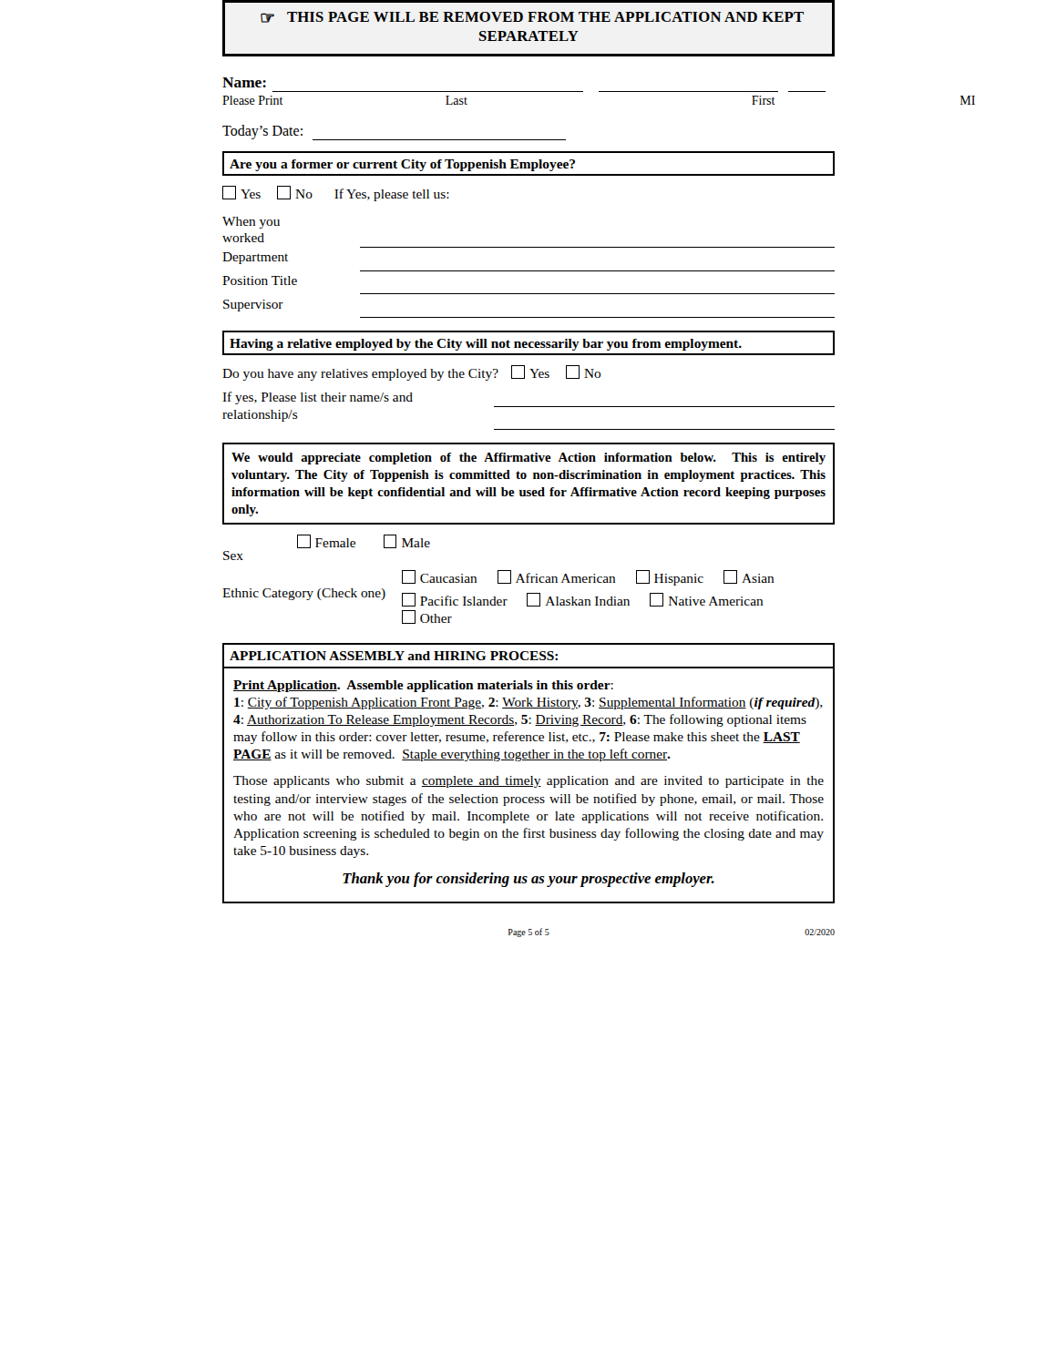☞ THIS PAGE WILL BE REMOVED FROM THE APPLICATION AND KEPT SEPARATELY
Name:
Please Print Last First MI
Today’s Date:
Are you a former or current City of Toppenish Employee?
Yes No If Yes, please tell us:
| When you worked | | |
| Department | | |
| Position Title | | |
| Supervisor | | |
Having a relative employed by the City will not necessarily bar you from employment.
Do you have any relatives employed by the City? Yes No
If yes, Please list their name/s and
relationship/s
We would appreciate completion of the Affirmative Action information below. This is entirely voluntary. The City of Toppenish is committed to non-discrimination in employment practices. This information will be kept confidential and will be used for Affirmative Action record keeping purposes only.
Sex
Female Male
Ethnic Category (Check one)
Caucasian African American Hispanic Asian
Pacific Islander Alaskan Indian Native American Other
APPLICATION ASSEMBLY and HIRING PROCESS:
Print Application. Assemble application materials in this order:
1: City of Toppenish Application Front Page, 2: Work History, 3: Supplemental Information (if required), 4: Authorization To Release Employment Records, 5: Driving Record, 6: The following optional items may follow in this order: cover letter, resume, reference list, etc., 7: Please make this sheet the LAST PAGE as it will be removed. Staple everything together in the top left corner.
Those applicants who submit a complete and timely application and are invited to participate in the testing and/or interview stages of the selection process will be notified by phone, email, or mail. Those who are not will be notified by mail. Incomplete or late applications will not receive notification. Application screening is scheduled to begin on the first business day following the closing date and may take 5-10 business days.
Thank you for considering us as your prospective employer.
Page 5 of 5
02/2020